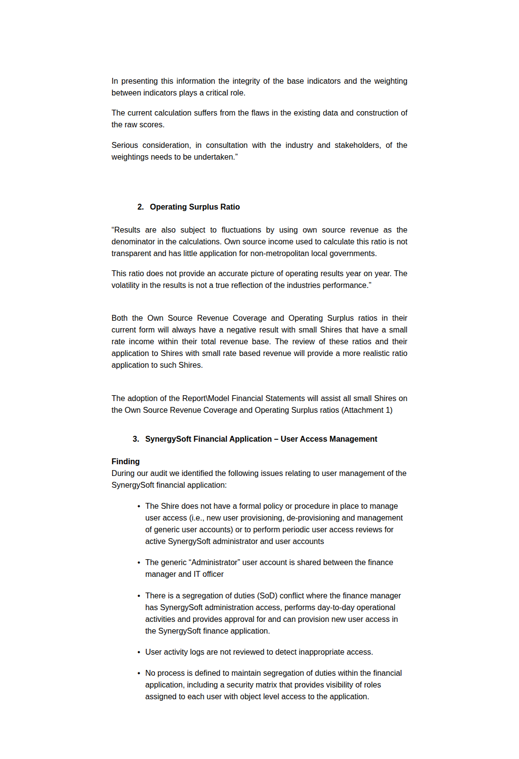In presenting this information the integrity of the base indicators and the weighting between indicators plays a critical role.
The current calculation suffers from the flaws in the existing data and construction of the raw scores.
Serious consideration, in consultation with the industry and stakeholders, of the weightings needs to be undertaken.”
2. Operating Surplus Ratio
“Results are also subject to fluctuations by using own source revenue as the denominator in the calculations. Own source income used to calculate this ratio is not transparent and has little application for non-metropolitan local governments.
This ratio does not provide an accurate picture of operating results year on year. The volatility in the results is not a true reflection of the industries performance.”
Both the Own Source Revenue Coverage and Operating Surplus ratios in their current form will always have a negative result with small Shires that have a small rate income within their total revenue base. The review of these ratios and their application to Shires with small rate based revenue will provide a more realistic ratio application to such Shires.
The adoption of the Report\Model Financial Statements will assist all small Shires on the Own Source Revenue Coverage and Operating Surplus ratios (Attachment 1)
3. SynergySoft Financial Application – User Access Management
Finding
During our audit we identified the following issues relating to user management of the SynergySoft financial application:
The Shire does not have a formal policy or procedure in place to manage user access (i.e., new user provisioning, de-provisioning and management of generic user accounts) or to perform periodic user access reviews for active SynergySoft administrator and user accounts
The generic “Administrator” user account is shared between the finance manager and IT officer
There is a segregation of duties (SoD) conflict where the finance manager has SynergySoft administration access, performs day-to-day operational activities and provides approval for and can provision new user access in the SynergySoft finance application.
User activity logs are not reviewed to detect inappropriate access.
No process is defined to maintain segregation of duties within the financial application, including a security matrix that provides visibility of roles assigned to each user with object level access to the application.